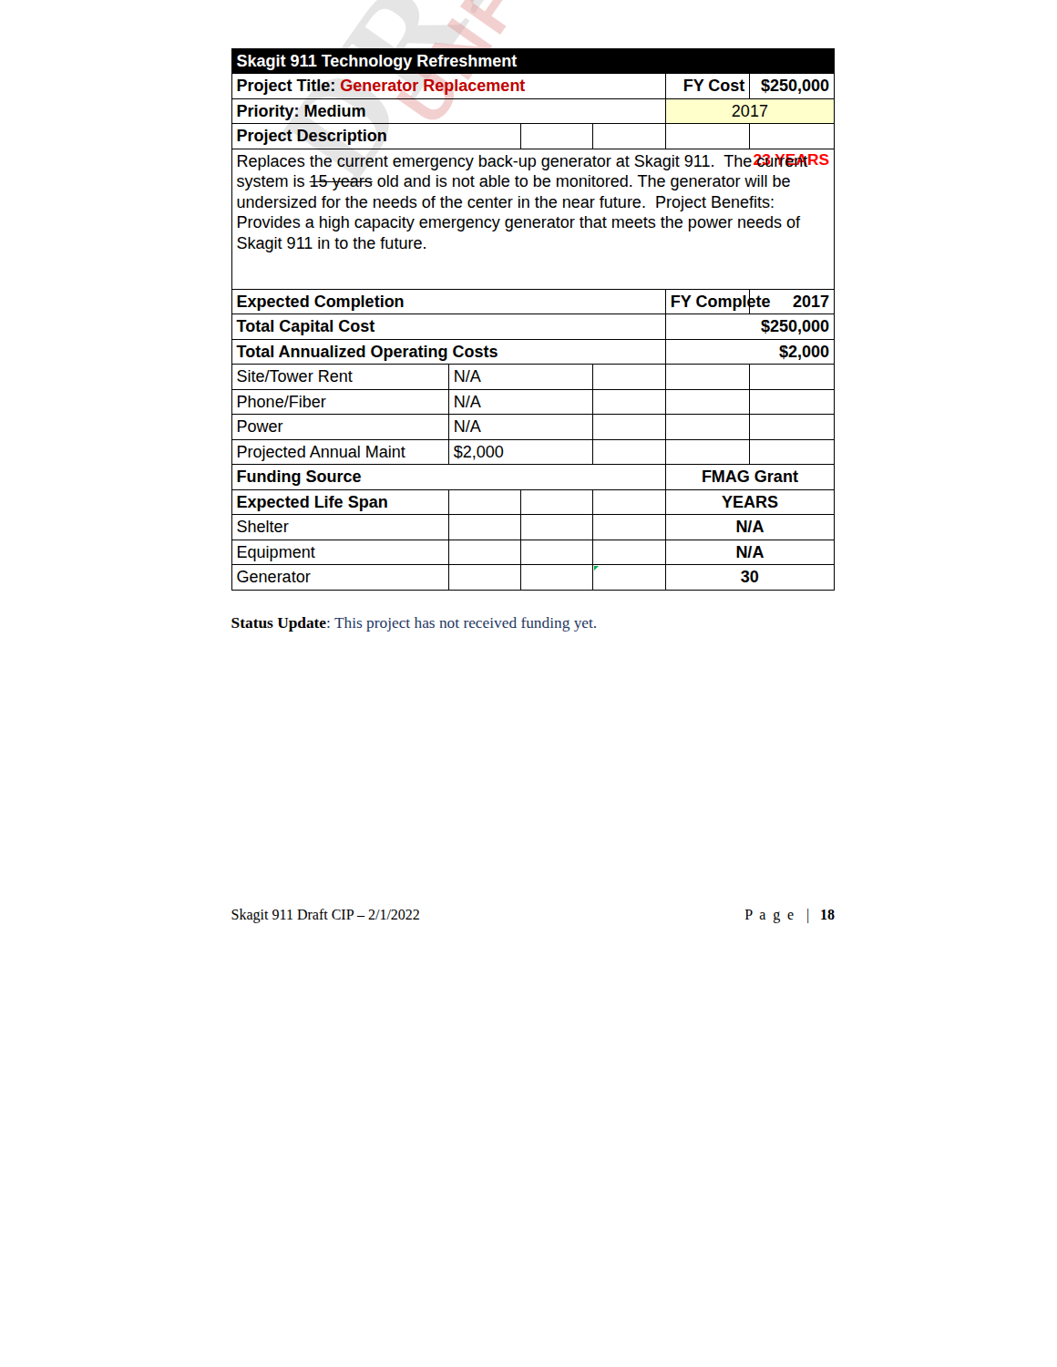DRAFT
UNFUNDED
| Skagit 911 Technology Refreshment |
| Project Title: Generator Replacement | FY Cost | $250,000 |
| Priority: Medium | 2017 |
| Project Description | | | | |
| Replaces the current emergency back-up generator at Skagit 911. The current system is 15 years 23 YEARS old and is not able to be monitored. The generator will be undersized for the needs of the center in the near future. Project Benefits: Provides a high capacity emergency generator that meets the power needs of Skagit 911 in to the future. |
| Expected Completion | FY Complete | 2017 |
| Total Capital Cost | $250,000 |
| Total Annualized Operating Costs | $2,000 |
| Site/Tower Rent | N/A | | | |
| Phone/Fiber | N/A | | | |
| Power | N/A | | | |
| Projected Annual Maint | $2,000 | | | |
| Funding Source | FMAG Grant |
| Expected Life Span | | | | YEARS |
| Shelter | | | | N/A |
| Equipment | | | | N/A |
| Generator | | | | 30 |
Status Update: This project has not received funding yet.
Skagit 911 Draft CIP – 2/1/2022
P a g e | 18